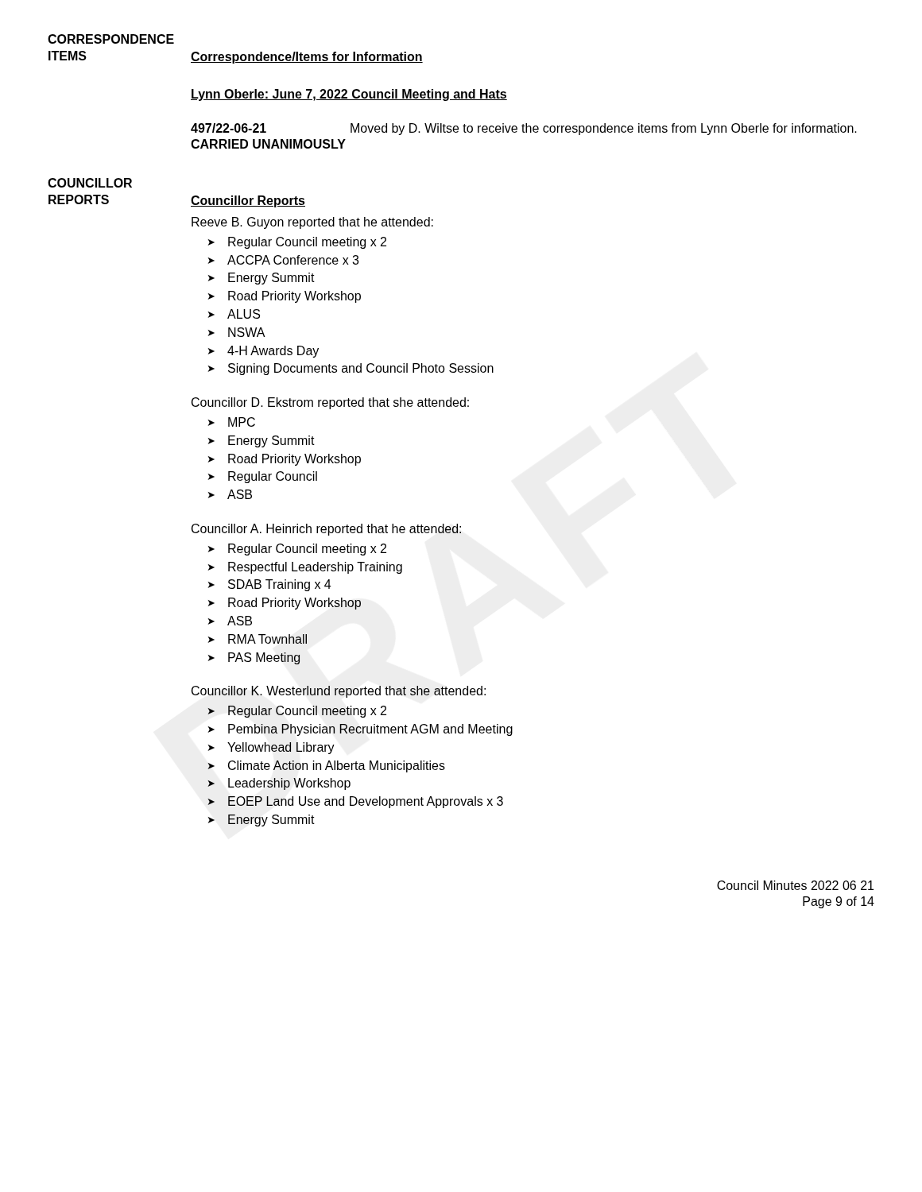DRAFT
Correspondence
Items
Correspondence/Items for Information
Lynn Oberle: June 7, 2022 Council Meeting and Hats
497/22-06-21
Moved by D. Wiltse to receive the correspondence items from Lynn Oberle for information.
CARRIED UNANIMOUSLY
Councillor
Reports
Councillor Reports
Reeve B. Guyon reported that he attended:
Regular Council meeting x 2
ACCPA Conference x 3
Energy Summit
Road Priority Workshop
ALUS
NSWA
4-H Awards Day
Signing Documents and Council Photo Session
Councillor D. Ekstrom reported that she attended:
MPC
Energy Summit
Road Priority Workshop
Regular Council
ASB
Councillor A. Heinrich reported that he attended:
Regular Council meeting x 2
Respectful Leadership Training
SDAB Training x 4
Road Priority Workshop
ASB
RMA Townhall
PAS Meeting
Councillor K. Westerlund reported that she attended:
Regular Council meeting x 2
Pembina Physician Recruitment AGM and Meeting
Yellowhead Library
Climate Action in Alberta Municipalities
Leadership Workshop
EOEP Land Use and Development Approvals x 3
Energy Summit
Council Minutes 2022 06 21
Page 9 of 14